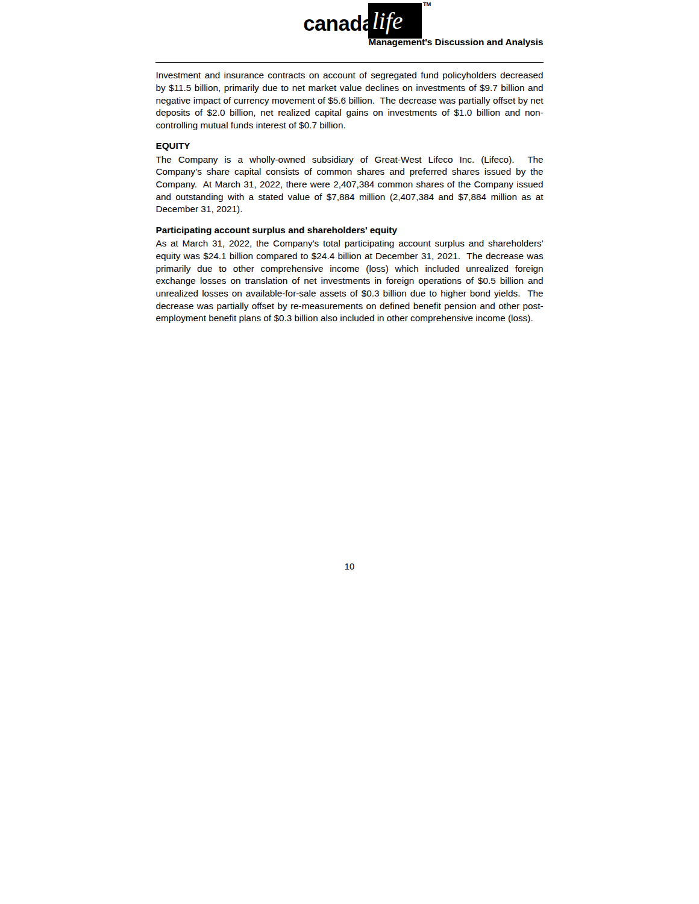canada life TM
Management's Discussion and Analysis
Investment and insurance contracts on account of segregated fund policyholders decreased by $11.5 billion, primarily due to net market value declines on investments of $9.7 billion and negative impact of currency movement of $5.6 billion. The decrease was partially offset by net deposits of $2.0 billion, net realized capital gains on investments of $1.0 billion and non-controlling mutual funds interest of $0.7 billion.
EQUITY
The Company is a wholly-owned subsidiary of Great-West Lifeco Inc. (Lifeco). The Company’s share capital consists of common shares and preferred shares issued by the Company. At March 31, 2022, there were 2,407,384 common shares of the Company issued and outstanding with a stated value of $7,884 million (2,407,384 and $7,884 million as at December 31, 2021).
Participating account surplus and shareholders' equity
As at March 31, 2022, the Company's total participating account surplus and shareholders' equity was $24.1 billion compared to $24.4 billion at December 31, 2021. The decrease was primarily due to other comprehensive income (loss) which included unrealized foreign exchange losses on translation of net investments in foreign operations of $0.5 billion and unrealized losses on available-for-sale assets of $0.3 billion due to higher bond yields. The decrease was partially offset by re-measurements on defined benefit pension and other post-employment benefit plans of $0.3 billion also included in other comprehensive income (loss).
10